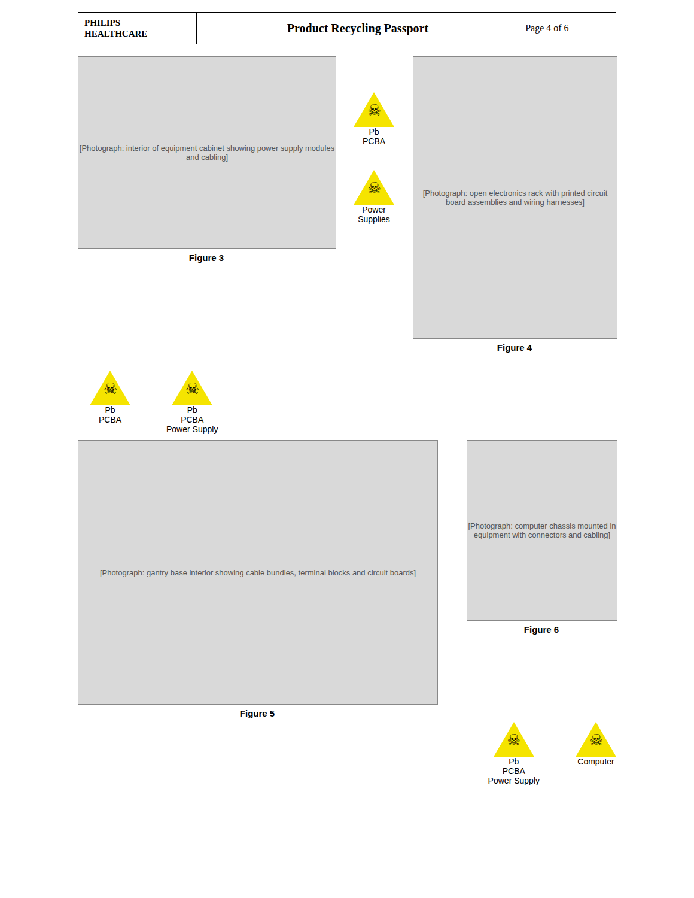| PHILIPS HEALTHCARE | Product Recycling Passport | Page 4 of 6 |
[Photograph: interior of equipment cabinet showing power supply modules and cabling]
Figure 3
Pb
PCBA
Power
Supplies
[Photograph: open electronics rack with printed circuit board assemblies and wiring harnesses]
Figure 4
Pb
PCBA
Pb
PCBA
Power Supply
[Photograph: gantry base interior showing cable bundles, terminal blocks and circuit boards]
Figure 5
[Photograph: computer chassis mounted in equipment with connectors and cabling]
Figure 6
Pb
PCBA
Power Supply
Computer